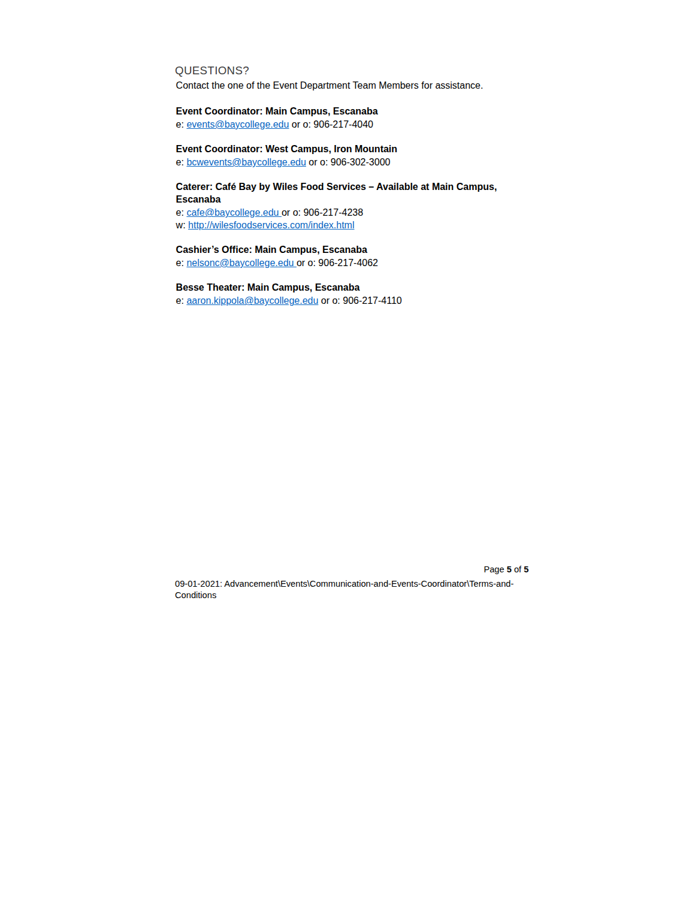QUESTIONS?
Contact the one of the Event Department Team Members for assistance.
Event Coordinator: Main Campus, Escanaba
e: events@baycollege.edu or o: 906-217-4040
Event Coordinator: West Campus, Iron Mountain
e: bcwevents@baycollege.edu or o: 906-302-3000
Caterer: Café Bay by Wiles Food Services – Available at Main Campus, Escanaba
e: cafe@baycollege.edu or o: 906-217-4238
w: http://wilesfoodservices.com/index.html
Cashier’s Office: Main Campus, Escanaba
e: nelsonc@baycollege.edu or o: 906-217-4062
Besse Theater: Main Campus, Escanaba
e: aaron.kippola@baycollege.edu or o: 906-217-4110
Page 5 of 5
09-01-2021: Advancement\Events\Communication-and-Events-Coordinator\Terms-and-Conditions